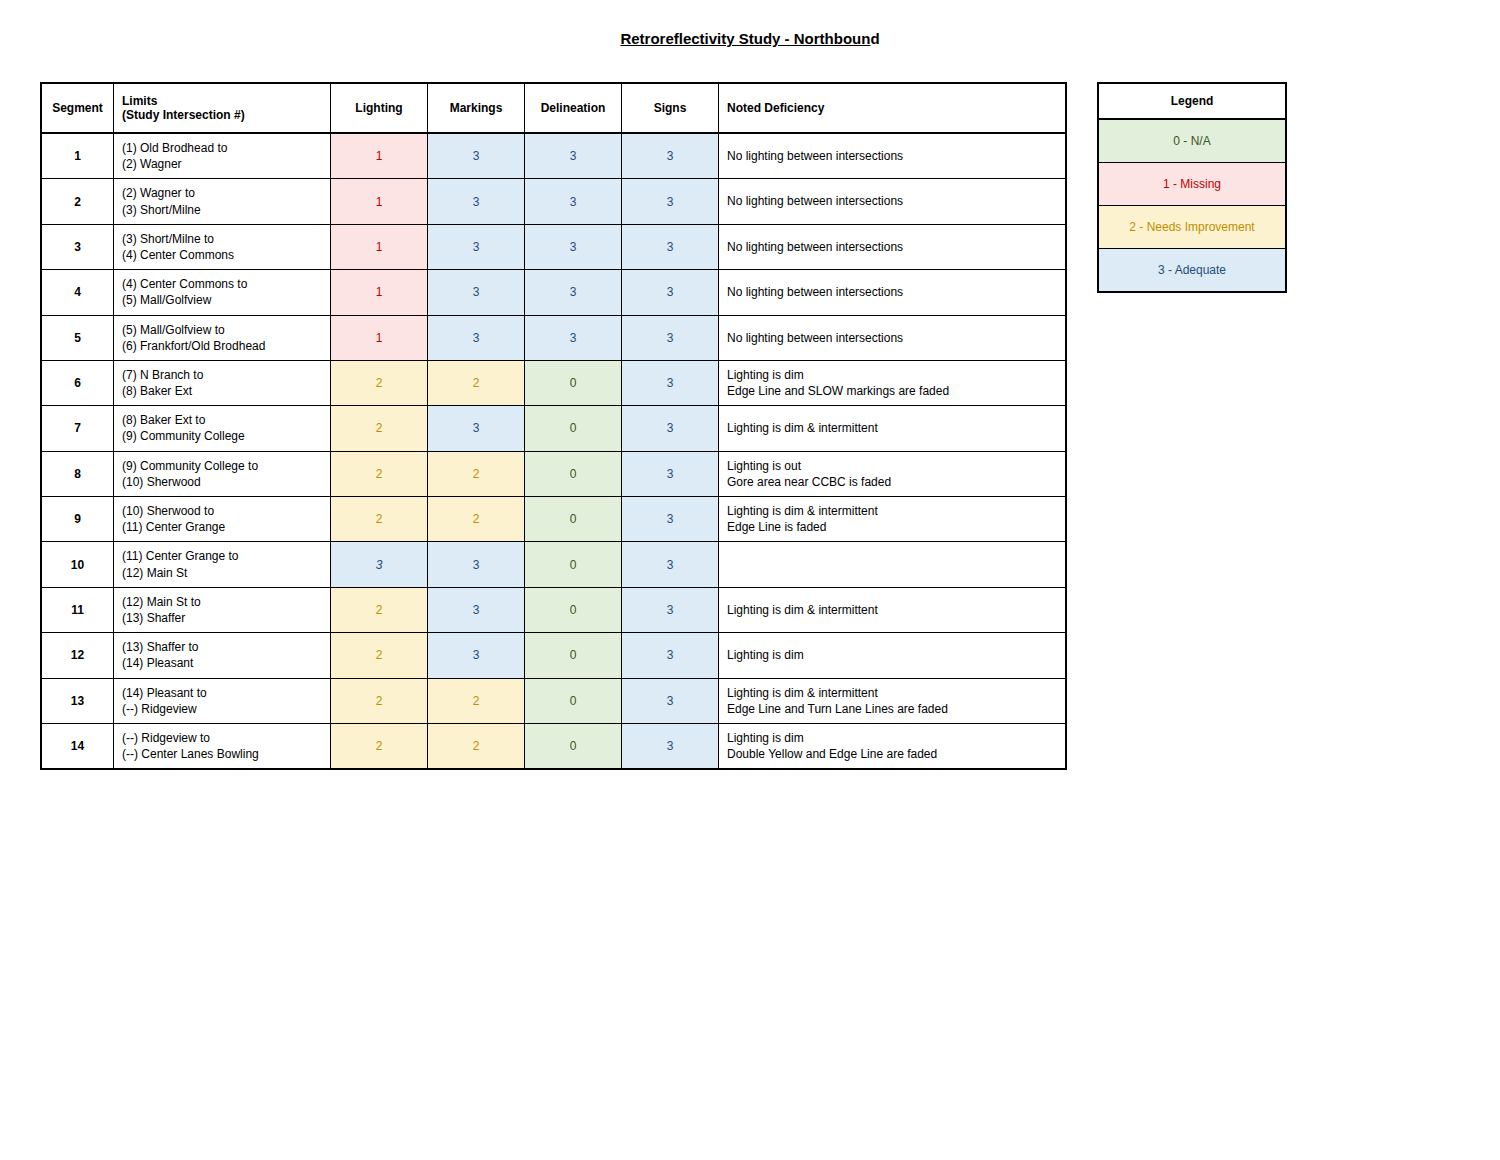Retroreflectivity Study - Northbound
| Segment | Limits (Study Intersection #) | Lighting | Markings | Delineation | Signs | Noted Deficiency |
| --- | --- | --- | --- | --- | --- | --- |
| 1 | (1) Old Brodhead to (2) Wagner | 1 | 3 | 3 | 3 | No lighting between intersections |
| 2 | (2) Wagner to (3) Short/Milne | 1 | 3 | 3 | 3 | No lighting between intersections |
| 3 | (3) Short/Milne to (4) Center Commons | 1 | 3 | 3 | 3 | No lighting between intersections |
| 4 | (4) Center Commons to (5) Mall/Golfview | 1 | 3 | 3 | 3 | No lighting between intersections |
| 5 | (5) Mall/Golfview to (6) Frankfort/Old Brodhead | 1 | 3 | 3 | 3 | No lighting between intersections |
| 6 | (7) N Branch to (8) Baker Ext | 2 | 2 | 0 | 3 | Lighting is dim Edge Line and SLOW markings are faded |
| 7 | (8) Baker Ext to (9) Community College | 2 | 3 | 0 | 3 | Lighting is dim & intermittent |
| 8 | (9) Community College to (10) Sherwood | 2 | 2 | 0 | 3 | Lighting is out Gore area near CCBC is faded |
| 9 | (10) Sherwood to (11) Center Grange | 2 | 2 | 0 | 3 | Lighting is dim & intermittent Edge Line is faded |
| 10 | (11) Center Grange to (12) Main St | 3 | 3 | 0 | 3 | |
| 11 | (12) Main St to (13) Shaffer | 2 | 3 | 0 | 3 | Lighting is dim & intermittent |
| 12 | (13) Shaffer to (14) Pleasant | 2 | 3 | 0 | 3 | Lighting is dim |
| 13 | (14) Pleasant to (--) Ridgeview | 2 | 2 | 0 | 3 | Lighting is dim & intermittent Edge Line and Turn Lane Lines are faded |
| 14 | (--) Ridgeview to (--) Center Lanes Bowling | 2 | 2 | 0 | 3 | Lighting is dim Double Yellow and Edge Line are faded |
| Legend |
| --- |
| 0 - N/A |
| 1 - Missing |
| 2 - Needs Improvement |
| 3 - Adequate |